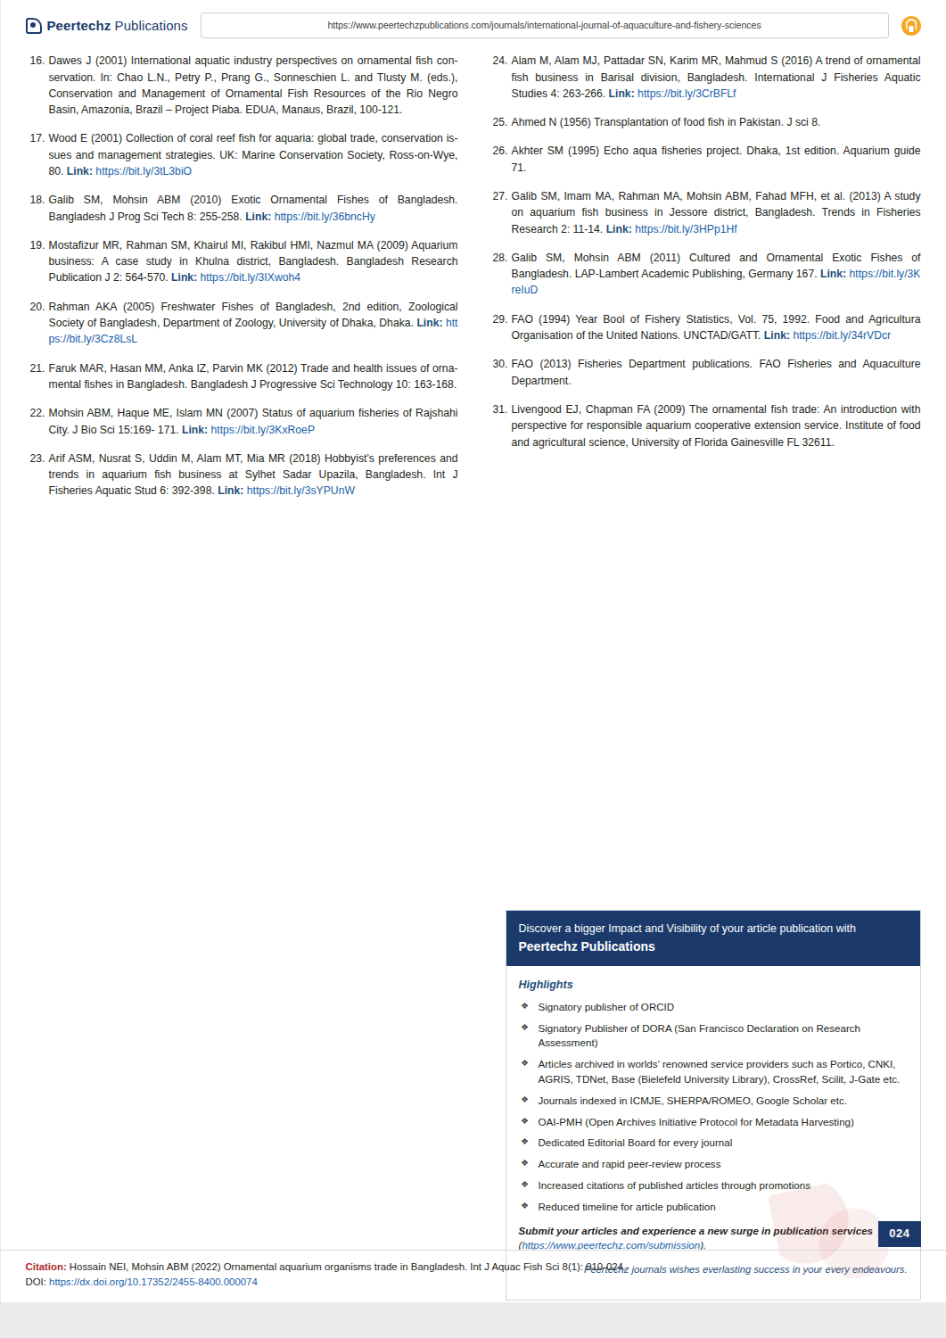Peertechz Publications
https://www.peertechzpublications.com/journals/international-journal-of-aquaculture-and-fishery-sciences
16. Dawes J (2001) International aquatic industry perspectives on ornamental fish conservation. In: Chao L.N., Petry P., Prang G., Sonneschien L. and Tlusty M. (eds.), Conservation and Management of Ornamental Fish Resources of the Rio Negro Basin, Amazonia, Brazil – Project Piaba. EDUA, Manaus, Brazil, 100-121.
17. Wood E (2001) Collection of coral reef fish for aquaria: global trade, conservation issues and management strategies. UK: Marine Conservation Society, Ross-on-Wye, 80. Link: https://bit.ly/3tL3biO
18. Galib SM, Mohsin ABM (2010) Exotic Ornamental Fishes of Bangladesh. Bangladesh J Prog Sci Tech 8: 255-258. Link: https://bit.ly/36bncHy
19. Mostafizur MR, Rahman SM, Khairul MI, Rakibul HMI, Nazmul MA (2009) Aquarium business: A case study in Khulna district, Bangladesh. Bangladesh Research Publication J 2: 564-570. Link: https://bit.ly/3IXwoh4
20. Rahman AKA (2005) Freshwater Fishes of Bangladesh, 2nd edition, Zoological Society of Bangladesh, Department of Zoology, University of Dhaka, Dhaka. Link: https://bit.ly/3Cz8LsL
21. Faruk MAR, Hasan MM, Anka IZ, Parvin MK (2012) Trade and health issues of ornamental fishes in Bangladesh. Bangladesh J Progressive Sci Technology 10: 163-168.
22. Mohsin ABM, Haque ME, Islam MN (2007) Status of aquarium fisheries of Rajshahi City. J Bio Sci 15:169- 171. Link: https://bit.ly/3KxRoeP
23. Arif ASM, Nusrat S, Uddin M, Alam MT, Mia MR (2018) Hobbyist’s preferences and trends in aquarium fish business at Sylhet Sadar Upazila, Bangladesh. Int J Fisheries Aquatic Stud 6: 392-398. Link: https://bit.ly/3sYPUnW
24. Alam M, Alam MJ, Pattadar SN, Karim MR, Mahmud S (2016) A trend of ornamental fish business in Barisal division, Bangladesh. International J Fisheries Aquatic Studies 4: 263-266. Link: https://bit.ly/3CrBFLf
25. Ahmed N (1956) Transplantation of food fish in Pakistan. J sci 8.
26. Akhter SM (1995) Echo aqua fisheries project. Dhaka, 1st edition. Aquarium guide 71.
27. Galib SM, Imam MA, Rahman MA, Mohsin ABM, Fahad MFH, et al. (2013) A study on aquarium fish business in Jessore district, Bangladesh. Trends in Fisheries Research 2: 11-14. Link: https://bit.ly/3HPp1Hf
28. Galib SM, Mohsin ABM (2011) Cultured and Ornamental Exotic Fishes of Bangladesh. LAP-Lambert Academic Publishing, Germany 167. Link: https://bit.ly/3KreIuD
29. FAO (1994) Year Bool of Fishery Statistics, Vol. 75, 1992. Food and Agricultura Organisation of the United Nations. UNCTAD/GATT. Link: https://bit.ly/34rVDcr
30. FAO (2013) Fisheries Department publications. FAO Fisheries and Aquaculture Department.
31. Livengood EJ, Chapman FA (2009) The ornamental fish trade: An introduction with perspective for responsible aquarium cooperative extension service. Institute of food and agricultural science, University of Florida Gainesville FL 32611.
Discover a bigger Impact and Visibility of your article publication with Peertechz Publications
Highlights
Signatory publisher of ORCID
Signatory Publisher of DORA (San Francisco Declaration on Research Assessment)
Articles archived in worlds’ renowned service providers such as Portico, CNKI, AGRIS, TDNet, Base (Bielefeld University Library), CrossRef, Scilit, J-Gate etc.
Journals indexed in ICMJE, SHERPA/ROMEO, Google Scholar etc.
OAI-PMH (Open Archives Initiative Protocol for Metadata Harvesting)
Dedicated Editorial Board for every journal
Accurate and rapid peer-review process
Increased citations of published articles through promotions
Reduced timeline for article publication
Submit your articles and experience a new surge in publication services
(https://www.peertechz.com/submission).
Peertechz journals wishes everlasting success in your every endeavours.
024
Citation: Hossain NEI, Mohsin ABM (2022) Ornamental aquarium organisms trade in Bangladesh. Int J Aquac Fish Sci 8(1): 010-024.
DOI: https://dx.doi.org/10.17352/2455-8400.000074